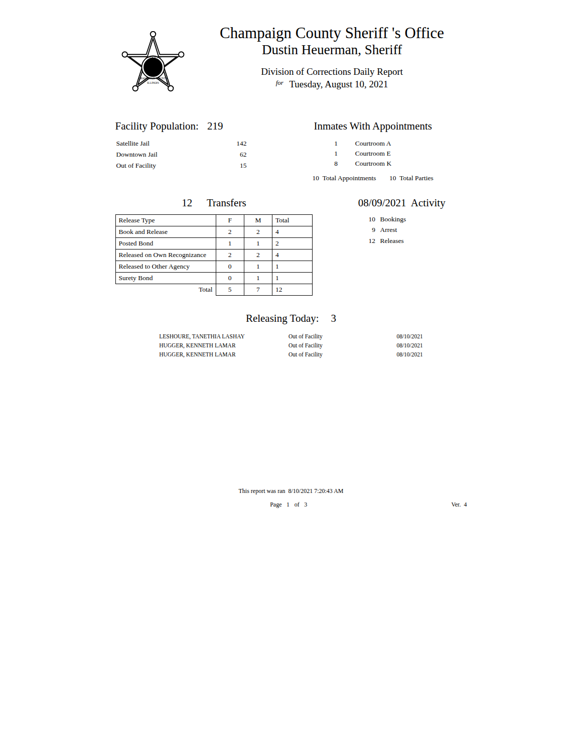SHERIFF'S OFFICE CHAMPAIGN COUNTY ILLINOIS
Champaign County Sheriff 's Office
Dustin Heuerman, Sheriff
Division of Corrections Daily Report
for Tuesday, August 10, 2021
Facility Population:219
| Satellite Jail | 142 |
| Downtown Jail | 62 |
| Out of Facility | 15 |
Inmates With Appointments
| 1 | Courtroom A |
| 1 | Courtroom E |
| 8 | Courtroom K |
10 Total Appointments 10 Total Parties
12 Transfers
| Release Type | F | M | Total |
| --- | --- | --- | --- |
| Book and Release | 2 | 2 | 4 |
| Posted Bond | 1 | 1 | 2 |
| Released on Own Recognizance | 2 | 2 | 4 |
| Released to Other Agency | 0 | 1 | 1 |
| Surety Bond | 0 | 1 | 1 |
| Total | 5 | 7 | 12 |
08/09/2021 Activity
10 Bookings
9 Arrest
12 Releases
Releasing Today:3
| LESHOURE, TANETHIA LASHAY | Out of Facility | 08/10/2021 |
| HUGGER, KENNETH LAMAR | Out of Facility | 08/10/2021 |
| HUGGER, KENNETH LAMAR | Out of Facility | 08/10/2021 |
This report was ran 8/10/2021 7:20:43 AM
Page 1 of 3 Ver. 4